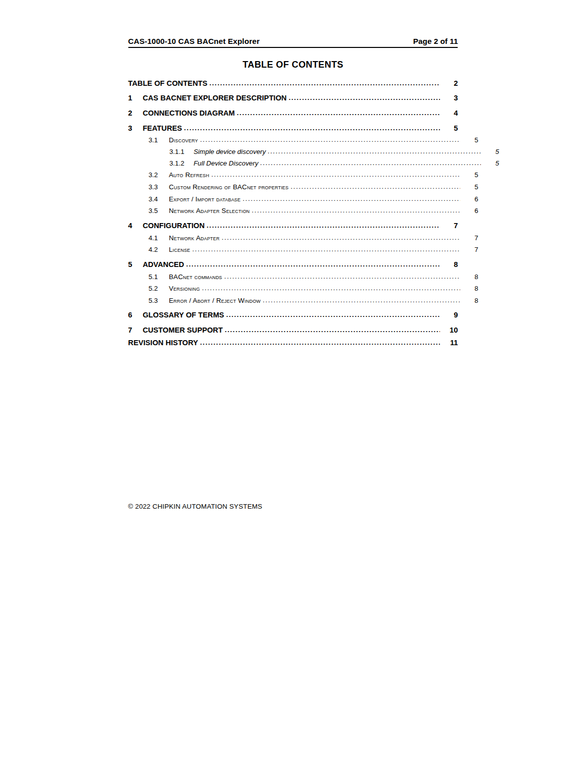CAS-1000-10 CAS BACnet Explorer
Page 2 of 11
TABLE OF CONTENTS
Table of Contents ........................................................................................................................................................... 2
1 CAS BACnet Explorer Description ................................................................................................................................. 3
2 Connections Diagram .............................................................................................................................................. 4
3 Features ............................................................................................................................................................... 5
3.1 Discovery ................................................................................................................................................................. 5
3.1.1 Simple device discovery ......................................................................................................................................... 5
3.1.2 Full Device Discovery ............................................................................................................................................. 5
3.2 Auto Refresh .......................................................................................................................................................... 5
3.3 Custom Rendering of BACnet properties ................................................................................................................. 5
3.4 Export / Import database ....................................................................................................................................... 6
3.5 Network Adapter Selection ................................................................................................................................... 6
4 Configuration ................................................................................................................................................................. 7
4.1 Network Adapter ................................................................................................................................................. 7
4.2 License ..................................................................................................................................................................... 7
5 Advanced ............................................................................................................................................................. 8
5.1 BACnet commands .............................................................................................................................................. 8
5.2 Versioning ............................................................................................................................................................... 8
5.3 Error / Abort / Reject Window ............................................................................................................................. 8
6 Glossary of Terms ......................................................................................................................................... 9
7 Customer Support ....................................................................................................................................... 10
Revision History ................................................................................................................................................. 11
© 2022 CHIPKIN AUTOMATION SYSTEMS